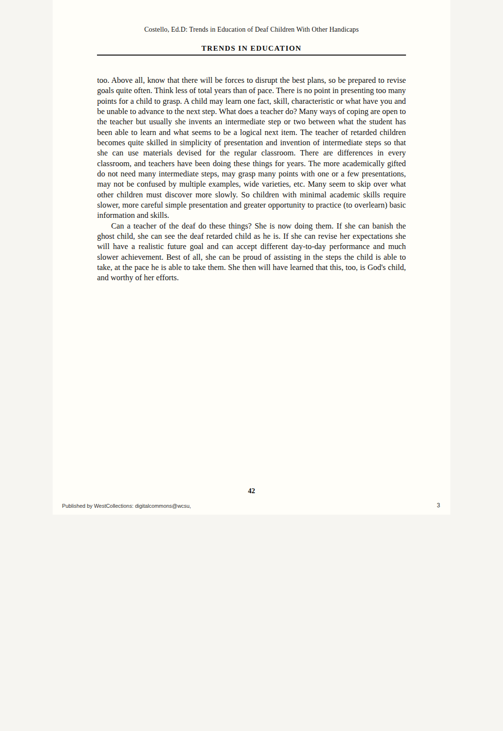Costello, Ed.D: Trends in Education of Deaf Children With Other Handicaps
TRENDS IN EDUCATION
too. Above all, know that there will be forces to disrupt the best plans, so be prepared to revise goals quite often. Think less of total years than of pace. There is no point in presenting too many points for a child to grasp. A child may learn one fact, skill, characteristic or what have you and be unable to advance to the next step. What does a teacher do? Many ways of coping are open to the teacher but usually she invents an intermediate step or two between what the student has been able to learn and what seems to be a logical next item. The teacher of retarded children becomes quite skilled in simplicity of presentation and invention of intermediate steps so that she can use materials devised for the regular classroom. There are differences in every classroom, and teachers have been doing these things for years. The more academically gifted do not need many intermediate steps, may grasp many points with one or a few presentations, may not be confused by multiple examples, wide varieties, etc. Many seem to skip over what other children must discover more slowly. So children with minimal academic skills require slower, more careful simple presentation and greater opportunity to practice (to overlearn) basic information and skills.
Can a teacher of the deaf do these things? She is now doing them. If she can banish the ghost child, she can see the deaf retarded child as he is. If she can revise her expectations she will have a realistic future goal and can accept different day-to-day performance and much slower achievement. Best of all, she can be proud of assisting in the steps the child is able to take, at the pace he is able to take them. She then will have learned that this, too, is God's child, and worthy of her efforts.
42
Published by WestCollections: digitalcommons@wcsu,
3